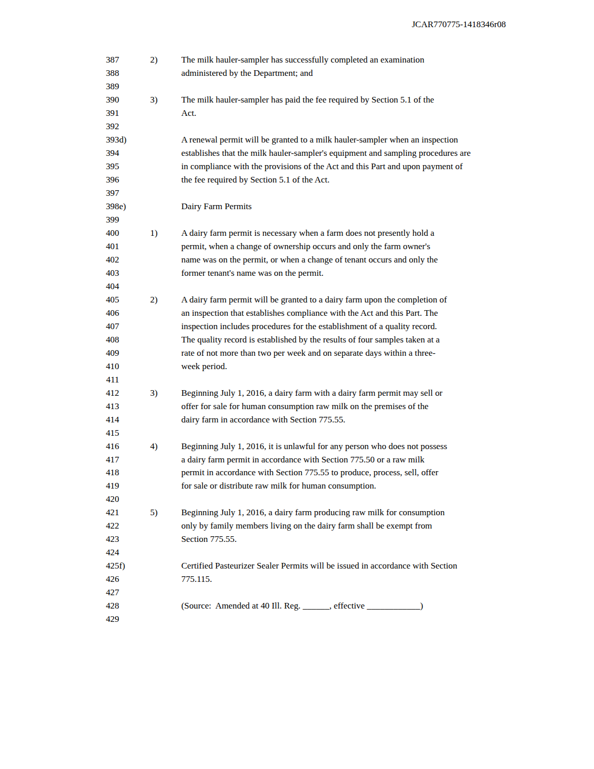JCAR770775-1418346r08
| 387 | | 2) | The milk hauler-sampler has successfully completed an examination |
| 388 | | | administered by the Department; and |
| 389 | | | |
| 390 | | 3) | The milk hauler-sampler has paid the fee required by Section 5.1 of the |
| 391 | | | Act. |
| 392 | | | |
| 393 | d) | | A renewal permit will be granted to a milk hauler-sampler when an inspection |
| 394 | | | establishes that the milk hauler-sampler's equipment and sampling procedures are |
| 395 | | | in compliance with the provisions of the Act and this Part and upon payment of |
| 396 | | | the fee required by Section 5.1 of the Act. |
| 397 | | | |
| 398 | e) | | Dairy Farm Permits |
| 399 | | | |
| 400 | | 1) | A dairy farm permit is necessary when a farm does not presently hold a |
| 401 | | | permit, when a change of ownership occurs and only the farm owner's |
| 402 | | | name was on the permit, or when a change of tenant occurs and only the |
| 403 | | | former tenant's name was on the permit. |
| 404 | | | |
| 405 | | 2) | A dairy farm permit will be granted to a dairy farm upon the completion of |
| 406 | | | an inspection that establishes compliance with the Act and this Part. The |
| 407 | | | inspection includes procedures for the establishment of a quality record. |
| 408 | | | The quality record is established by the results of four samples taken at a |
| 409 | | | rate of not more than two per week and on separate days within a three- |
| 410 | | | week period. |
| 411 | | | |
| 412 | | 3) | Beginning July 1, 2016, a dairy farm with a dairy farm permit may sell or |
| 413 | | | offer for sale for human consumption raw milk on the premises of the |
| 414 | | | dairy farm in accordance with Section 775.55. |
| 415 | | | |
| 416 | | 4) | Beginning July 1, 2016, it is unlawful for any person who does not possess |
| 417 | | | a dairy farm permit in accordance with Section 775.50 or a raw milk |
| 418 | | | permit in accordance with Section 775.55 to produce, process, sell, offer |
| 419 | | | for sale or distribute raw milk for human consumption. |
| 420 | | | |
| 421 | | 5) | Beginning July 1, 2016, a dairy farm producing raw milk for consumption |
| 422 | | | only by family members living on the dairy farm shall be exempt from |
| 423 | | | Section 775.55. |
| 424 | | | |
| 425 | f) | | Certified Pasteurizer Sealer Permits will be issued in accordance with Section |
| 426 | | | 775.115. |
| 427 | | | |
| 428 | | | (Source: Amended at 40 Ill. Reg. ______, effective ____________) |
| 429 | | | |